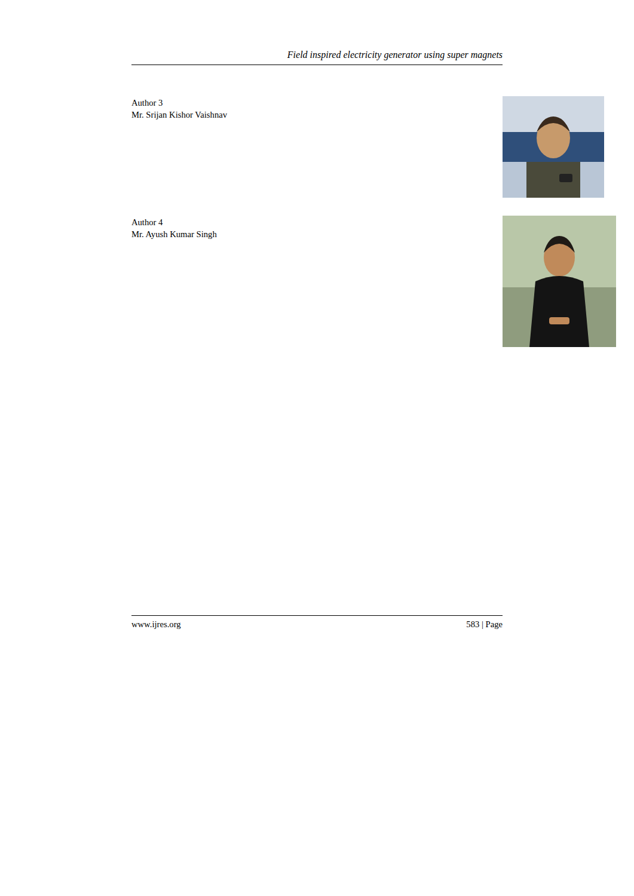Field inspired electricity generator using super magnets
Author 3 Mr. Srijan Kishor Vaishnav
Author 4 Mr. Ayush Kumar Singh
www.ijres.org 583 | Page